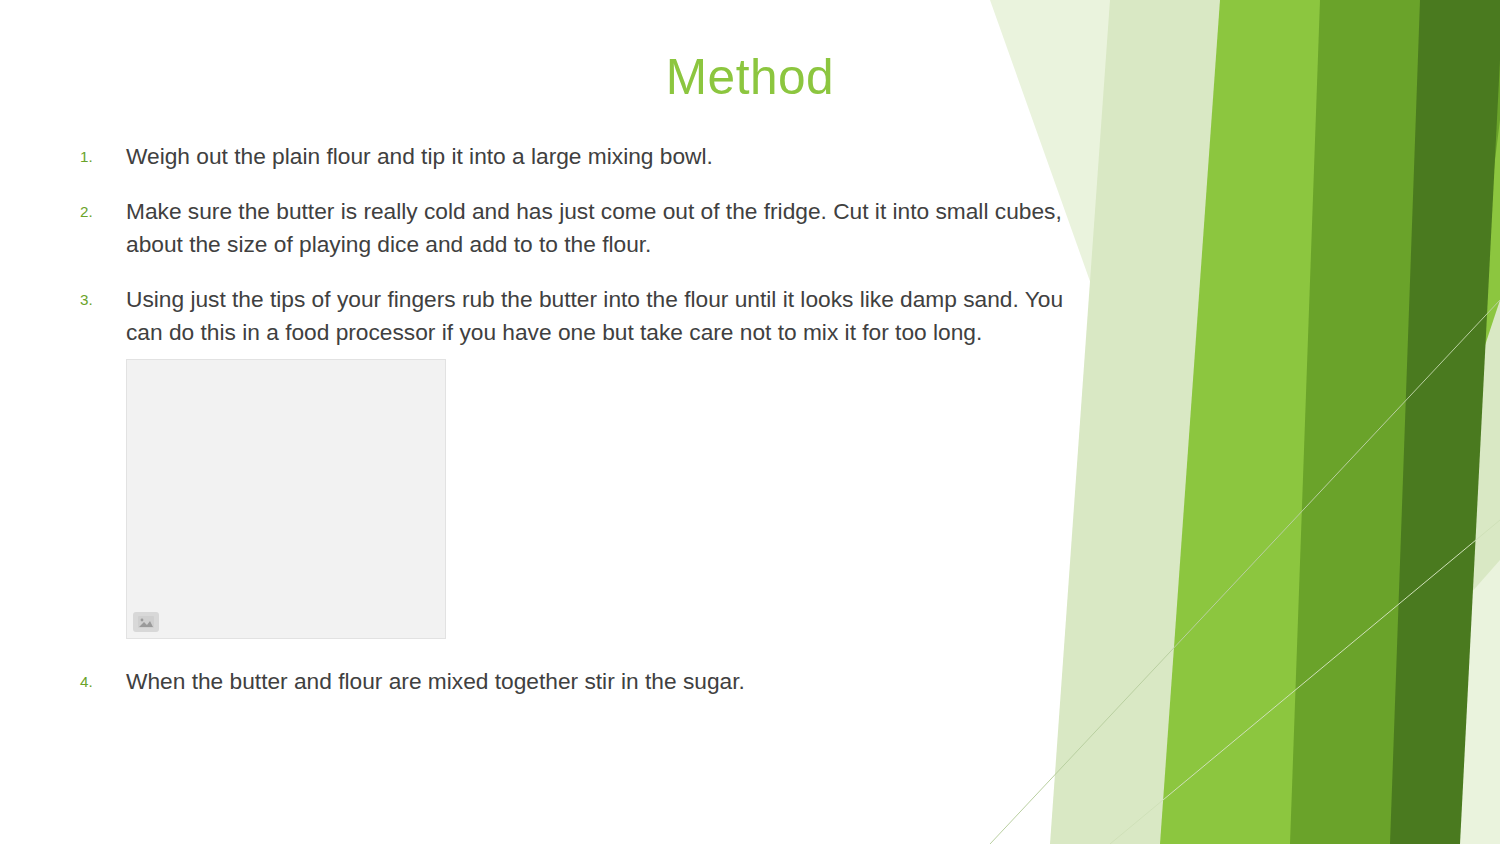Method
Weigh out the plain flour and tip it into a large mixing bowl.
Make sure the butter is really cold and has just come out of the fridge. Cut it into small cubes, about the size of playing dice and add to to the flour.
Using just the tips of your fingers rub the butter into the flour until it looks like damp sand. You can do this in a food processor if you have one but take care not to mix it for too long.
When the butter and flour are mixed together stir in the sugar.